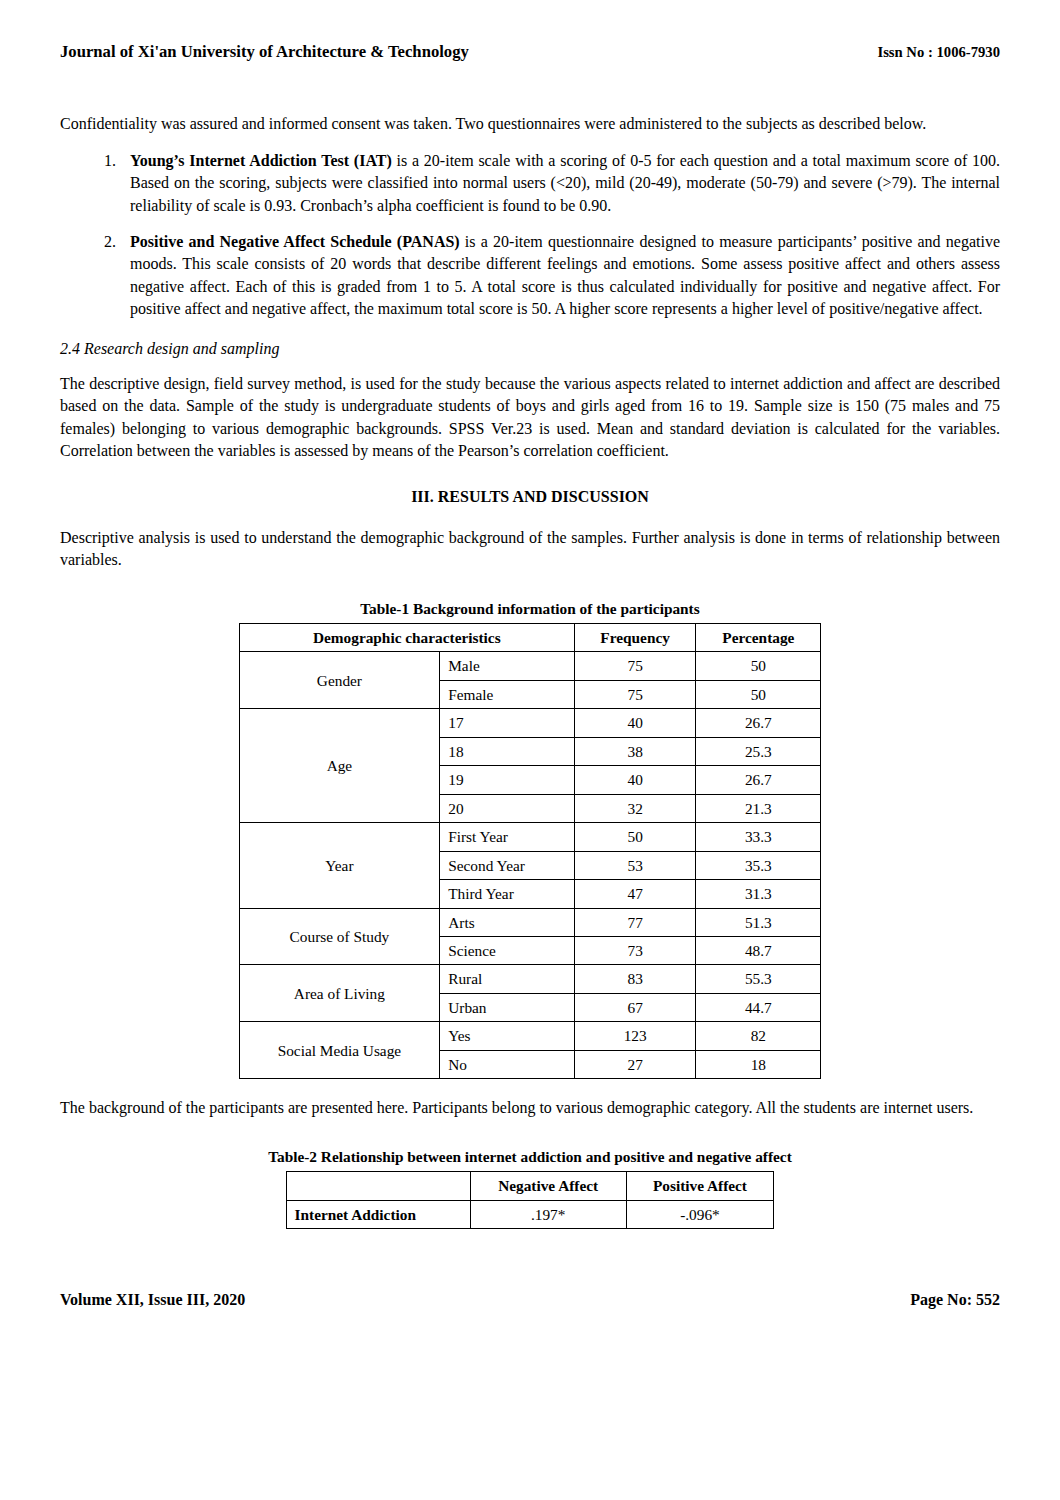Journal of Xi'an University of Architecture & Technology Issn No : 1006-7930
Confidentiality was assured and informed consent was taken. Two questionnaires were administered to the subjects as described below.
Young’s Internet Addiction Test (IAT) is a 20-item scale with a scoring of 0-5 for each question and a total maximum score of 100. Based on the scoring, subjects were classified into normal users (<20), mild (20-49), moderate (50-79) and severe (>79). The internal reliability of scale is 0.93. Cronbach’s alpha coefficient is found to be 0.90.
Positive and Negative Affect Schedule (PANAS) is a 20-item questionnaire designed to measure participants’ positive and negative moods. This scale consists of 20 words that describe different feelings and emotions. Some assess positive affect and others assess negative affect. Each of this is graded from 1 to 5. A total score is thus calculated individually for positive and negative affect. For positive affect and negative affect, the maximum total score is 50. A higher score represents a higher level of positive/negative affect.
2.4 Research design and sampling
The descriptive design, field survey method, is used for the study because the various aspects related to internet addiction and affect are described based on the data. Sample of the study is undergraduate students of boys and girls aged from 16 to 19. Sample size is 150 (75 males and 75 females) belonging to various demographic backgrounds. SPSS Ver.23 is used. Mean and standard deviation is calculated for the variables. Correlation between the variables is assessed by means of the Pearson’s correlation coefficient.
III. RESULTS AND DISCUSSION
Descriptive analysis is used to understand the demographic background of the samples. Further analysis is done in terms of relationship between variables.
Table-1 Background information of the participants
| Demographic characteristics | Frequency | Percentage |
| --- | --- | --- |
| Gender | Male | 75 | 50 |
| Female | 75 | 50 |
| Age | 17 | 40 | 26.7 |
| 18 | 38 | 25.3 |
| 19 | 40 | 26.7 |
| 20 | 32 | 21.3 |
| Year | First Year | 50 | 33.3 |
| Second Year | 53 | 35.3 |
| Third Year | 47 | 31.3 |
| Course of Study | Arts | 77 | 51.3 |
| Science | 73 | 48.7 |
| Area of Living | Rural | 83 | 55.3 |
| Urban | 67 | 44.7 |
| Social Media Usage | Yes | 123 | 82 |
| No | 27 | 18 |
The background of the participants are presented here. Participants belong to various demographic category. All the students are internet users.
Table-2 Relationship between internet addiction and positive and negative affect
| | Negative Affect | Positive Affect |
| --- | --- | --- |
| Internet Addiction | .197* | -.096* |
Volume XII, Issue III, 2020 Page No: 552